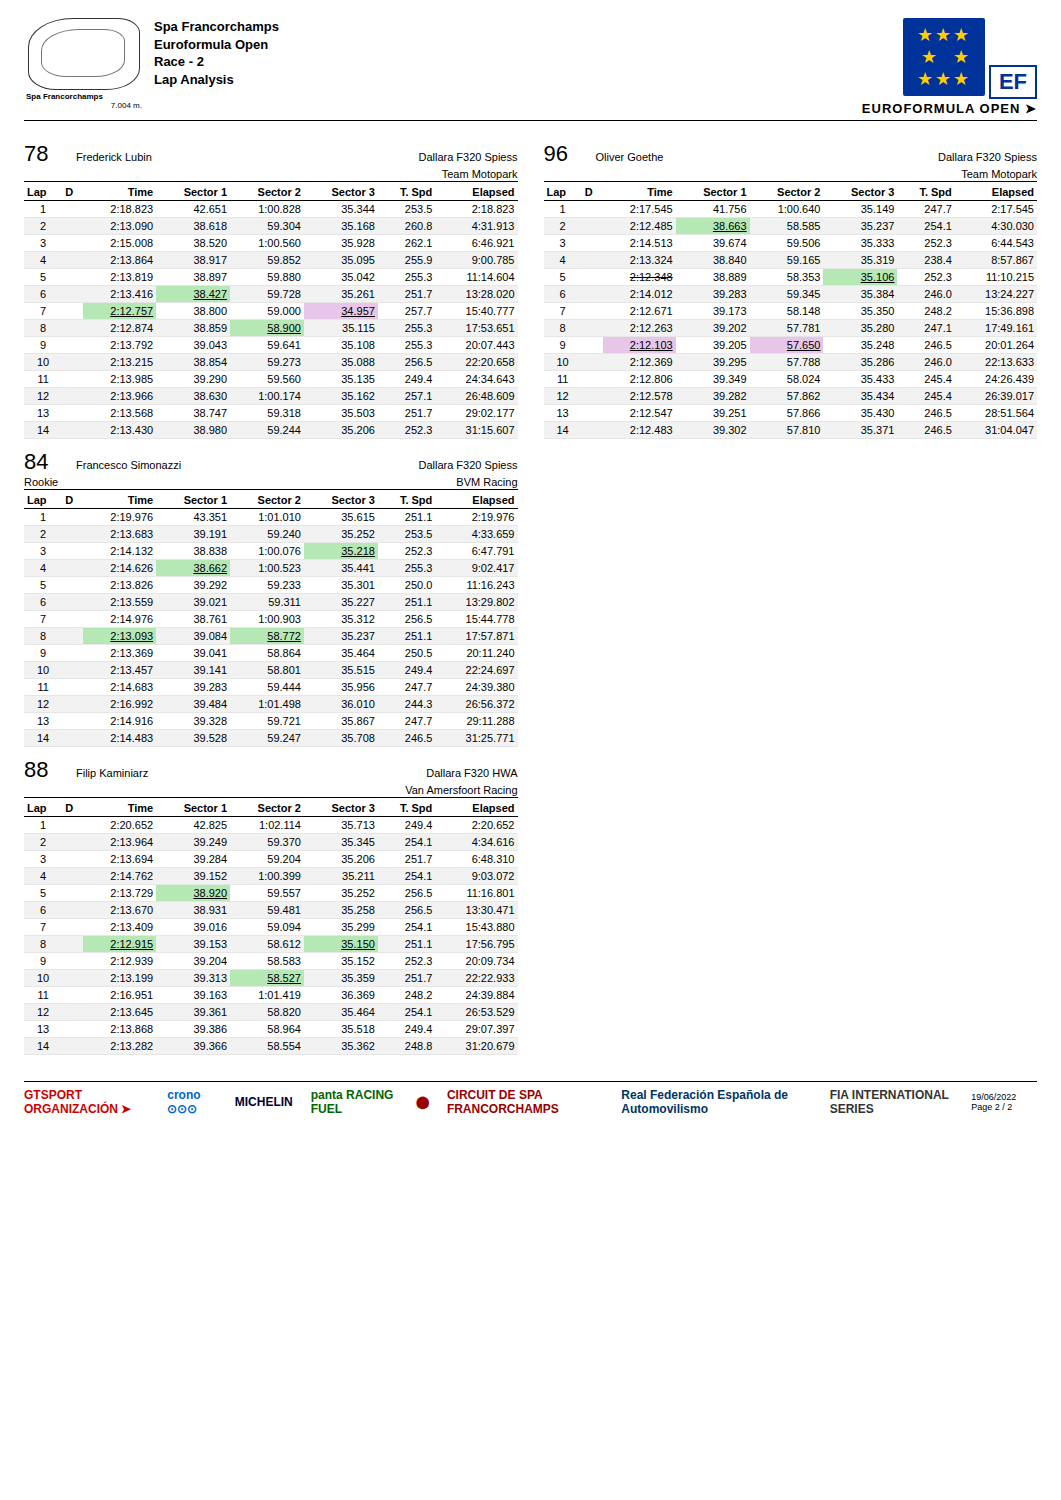Spa Francorchamps
7.004 m.
Spa Francorchamps
Euroformula Open
Race - 2
Lap Analysis
★★★
★ ★
★★★EF
EUROFORMULA OPEN ➤
78
Frederick Lubin
Dallara F320 Spiess
Team Motopark
| Lap | D | Time | Sector 1 | Sector 2 | Sector 3 | T. Spd | Elapsed |
| --- | --- | --- | --- | --- | --- | --- | --- |
| 1 | | 2:18.823 | 42.651 | 1:00.828 | 35.344 | 253.5 | 2:18.823 |
| 2 | | 2:13.090 | 38.618 | 59.304 | 35.168 | 260.8 | 4:31.913 |
| 3 | | 2:15.008 | 38.520 | 1:00.560 | 35.928 | 262.1 | 6:46.921 |
| 4 | | 2:13.864 | 38.917 | 59.852 | 35.095 | 255.9 | 9:00.785 |
| 5 | | 2:13.819 | 38.897 | 59.880 | 35.042 | 255.3 | 11:14.604 |
| 6 | | 2:13.416 | 38.427 | 59.728 | 35.261 | 251.7 | 13:28.020 |
| 7 | | 2:12.757 | 38.800 | 59.000 | 34.957 | 257.7 | 15:40.777 |
| 8 | | 2:12.874 | 38.859 | 58.900 | 35.115 | 255.3 | 17:53.651 |
| 9 | | 2:13.792 | 39.043 | 59.641 | 35.108 | 255.3 | 20:07.443 |
| 10 | | 2:13.215 | 38.854 | 59.273 | 35.088 | 256.5 | 22:20.658 |
| 11 | | 2:13.985 | 39.290 | 59.560 | 35.135 | 249.4 | 24:34.643 |
| 12 | | 2:13.966 | 38.630 | 1:00.174 | 35.162 | 257.1 | 26:48.609 |
| 13 | | 2:13.568 | 38.747 | 59.318 | 35.503 | 251.7 | 29:02.177 |
| 14 | | 2:13.430 | 38.980 | 59.244 | 35.206 | 252.3 | 31:15.607 |
84
Francesco Simonazzi
Dallara F320 Spiess
Rookie
BVM Racing
| Lap | D | Time | Sector 1 | Sector 2 | Sector 3 | T. Spd | Elapsed |
| --- | --- | --- | --- | --- | --- | --- | --- |
| 1 | | 2:19.976 | 43.351 | 1:01.010 | 35.615 | 251.1 | 2:19.976 |
| 2 | | 2:13.683 | 39.191 | 59.240 | 35.252 | 253.5 | 4:33.659 |
| 3 | | 2:14.132 | 38.838 | 1:00.076 | 35.218 | 252.3 | 6:47.791 |
| 4 | | 2:14.626 | 38.662 | 1:00.523 | 35.441 | 255.3 | 9:02.417 |
| 5 | | 2:13.826 | 39.292 | 59.233 | 35.301 | 250.0 | 11:16.243 |
| 6 | | 2:13.559 | 39.021 | 59.311 | 35.227 | 251.1 | 13:29.802 |
| 7 | | 2:14.976 | 38.761 | 1:00.903 | 35.312 | 256.5 | 15:44.778 |
| 8 | | 2:13.093 | 39.084 | 58.772 | 35.237 | 251.1 | 17:57.871 |
| 9 | | 2:13.369 | 39.041 | 58.864 | 35.464 | 250.5 | 20:11.240 |
| 10 | | 2:13.457 | 39.141 | 58.801 | 35.515 | 249.4 | 22:24.697 |
| 11 | | 2:14.683 | 39.283 | 59.444 | 35.956 | 247.7 | 24:39.380 |
| 12 | | 2:16.992 | 39.484 | 1:01.498 | 36.010 | 244.3 | 26:56.372 |
| 13 | | 2:14.916 | 39.328 | 59.721 | 35.867 | 247.7 | 29:11.288 |
| 14 | | 2:14.483 | 39.528 | 59.247 | 35.708 | 246.5 | 31:25.771 |
88
Filip Kaminiarz
Dallara F320 HWA
Van Amersfoort Racing
| Lap | D | Time | Sector 1 | Sector 2 | Sector 3 | T. Spd | Elapsed |
| --- | --- | --- | --- | --- | --- | --- | --- |
| 1 | | 2:20.652 | 42.825 | 1:02.114 | 35.713 | 249.4 | 2:20.652 |
| 2 | | 2:13.964 | 39.249 | 59.370 | 35.345 | 254.1 | 4:34.616 |
| 3 | | 2:13.694 | 39.284 | 59.204 | 35.206 | 251.7 | 6:48.310 |
| 4 | | 2:14.762 | 39.152 | 1:00.399 | 35.211 | 254.1 | 9:03.072 |
| 5 | | 2:13.729 | 38.920 | 59.557 | 35.252 | 256.5 | 11:16.801 |
| 6 | | 2:13.670 | 38.931 | 59.481 | 35.258 | 256.5 | 13:30.471 |
| 7 | | 2:13.409 | 39.016 | 59.094 | 35.299 | 254.1 | 15:43.880 |
| 8 | | 2:12.915 | 39.153 | 58.612 | 35.150 | 251.1 | 17:56.795 |
| 9 | | 2:12.939 | 39.204 | 58.583 | 35.152 | 252.3 | 20:09.734 |
| 10 | | 2:13.199 | 39.313 | 58.527 | 35.359 | 251.7 | 22:22.933 |
| 11 | | 2:16.951 | 39.163 | 1:01.419 | 36.369 | 248.2 | 24:39.884 |
| 12 | | 2:13.645 | 39.361 | 58.820 | 35.464 | 254.1 | 26:53.529 |
| 13 | | 2:13.868 | 39.386 | 58.964 | 35.518 | 249.4 | 29:07.397 |
| 14 | | 2:13.282 | 39.366 | 58.554 | 35.362 | 248.8 | 31:20.679 |
96
Oliver Goethe
Dallara F320 Spiess
Team Motopark
| Lap | D | Time | Sector 1 | Sector 2 | Sector 3 | T. Spd | Elapsed |
| --- | --- | --- | --- | --- | --- | --- | --- |
| 1 | | 2:17.545 | 41.756 | 1:00.640 | 35.149 | 247.7 | 2:17.545 |
| 2 | | 2:12.485 | 38.663 | 58.585 | 35.237 | 254.1 | 4:30.030 |
| 3 | | 2:14.513 | 39.674 | 59.506 | 35.333 | 252.3 | 6:44.543 |
| 4 | | 2:13.324 | 38.840 | 59.165 | 35.319 | 238.4 | 8:57.867 |
| 5 | | 2:12.348 | 38.889 | 58.353 | 35.106 | 252.3 | 11:10.215 |
| 6 | | 2:14.012 | 39.283 | 59.345 | 35.384 | 246.0 | 13:24.227 |
| 7 | | 2:12.671 | 39.173 | 58.148 | 35.350 | 248.2 | 15:36.898 |
| 8 | | 2:12.263 | 39.202 | 57.781 | 35.280 | 247.1 | 17:49.161 |
| 9 | | 2:12.103 | 39.205 | 57.650 | 35.248 | 246.5 | 20:01.264 |
| 10 | | 2:12.369 | 39.295 | 57.788 | 35.286 | 246.0 | 22:13.633 |
| 11 | | 2:12.806 | 39.349 | 58.024 | 35.433 | 245.4 | 24:26.439 |
| 12 | | 2:12.578 | 39.282 | 57.862 | 35.434 | 245.4 | 26:39.017 |
| 13 | | 2:12.547 | 39.251 | 57.866 | 35.430 | 246.5 | 28:51.564 |
| 14 | | 2:12.483 | 39.302 | 57.810 | 35.371 | 246.5 | 31:04.047 |
GTSPORT ORGANIZACIÓN ➤ crono ⊙⊙⊙ MICHELIN panta RACING FUEL ⬤ CIRCUIT DE SPA FRANCORCHAMPS Real Federación Española de Automovilismo FIA INTERNATIONAL SERIES 19/06/2022 Page 2 / 2